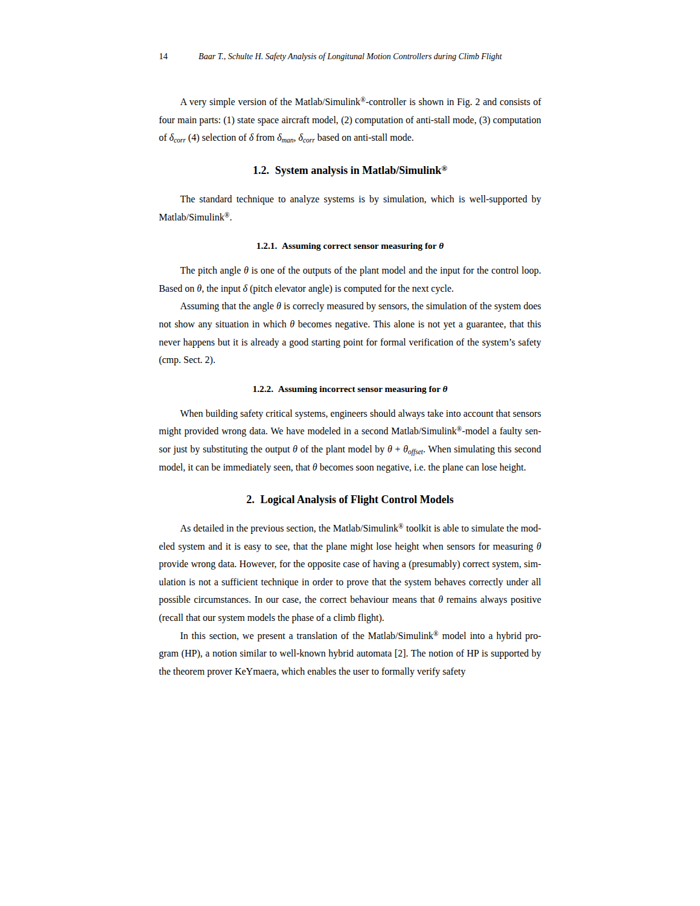14 Baar T., Schulte H. Safety Analysis of Longitunal Motion Controllers during Climb Flight
A very simple version of the Matlab/Simulink®-controller is shown in Fig. 2 and consists of four main parts: (1) state space aircraft model, (2) computation of anti-stall mode, (3) computation of δcorr (4) selection of δ from δman, δcorr based on anti-stall mode.
1.2. System analysis in Matlab/Simulink®
The standard technique to analyze systems is by simulation, which is well-supported by Matlab/Simulink®.
1.2.1. Assuming correct sensor measuring for θ
The pitch angle θ is one of the outputs of the plant model and the input for the control loop. Based on θ, the input δ (pitch elevator angle) is computed for the next cycle.
Assuming that the angle θ is correcly measured by sensors, the simulation of the system does not show any situation in which θ becomes negative. This alone is not yet a guarantee, that this never happens but it is already a good starting point for formal verification of the system’s safety (cmp. Sect. 2).
1.2.2. Assuming incorrect sensor measuring for θ
When building safety critical systems, engineers should always take into account that sensors might provided wrong data. We have modeled in a second Matlab/Simulink®-model a faulty sensor just by substituting the output θ of the plant model by θ + θoffset. When simulating this second model, it can be immediately seen, that θ becomes soon negative, i.e. the plane can lose height.
2. Logical Analysis of Flight Control Models
As detailed in the previous section, the Matlab/Simulink® toolkit is able to simulate the modeled system and it is easy to see, that the plane might lose height when sensors for measuring θ provide wrong data. However, for the opposite case of having a (presumably) correct system, simulation is not a sufficient technique in order to prove that the system behaves correctly under all possible circumstances. In our case, the correct behaviour means that θ remains always positive (recall that our system models the phase of a climb flight).
In this section, we present a translation of the Matlab/Simulink® model into a hybrid program (HP), a notion similar to well-known hybrid automata [2]. The notion of HP is supported by the theorem prover KeYmaera, which enables the user to formally verify safety